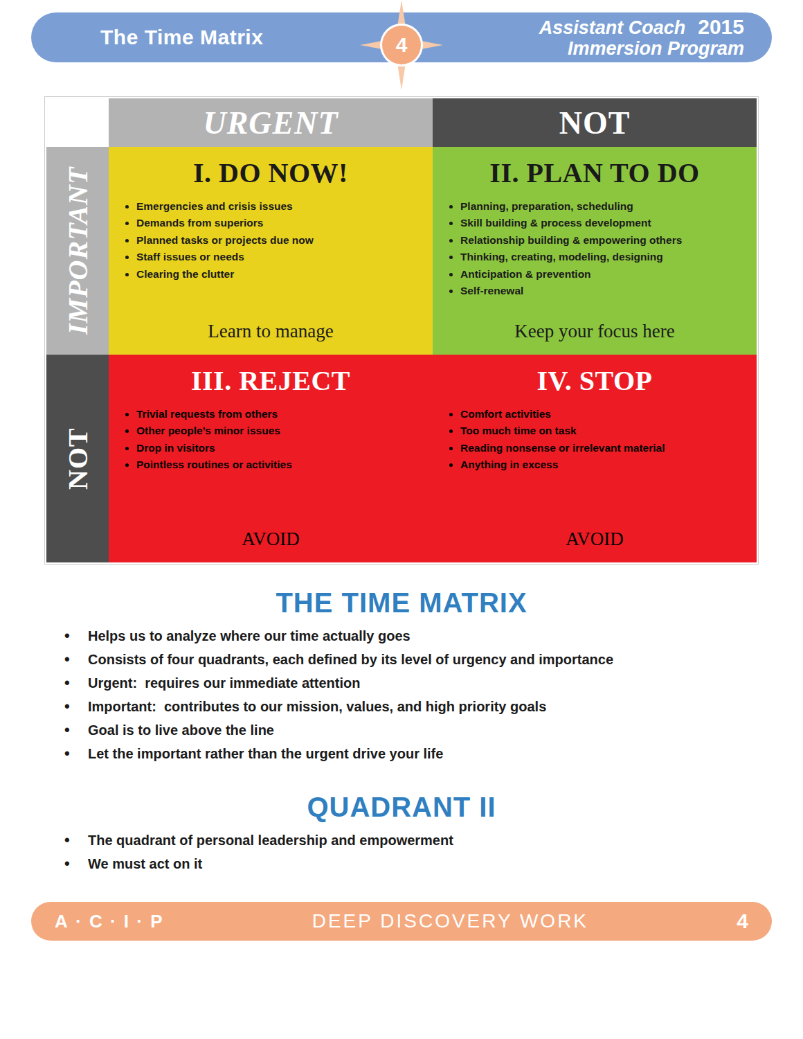The Time Matrix
Assistant Coach 2015
Immersion Program
4
URGENT
NOT
IMPORTANT
I. DO NOW!
Emergencies and crisis issues
Demands from superiors
Planned tasks or projects due now
Staff issues or needs
Clearing the clutter
Learn to manage
II. PLAN TO DO
Planning, preparation, scheduling
Skill building & process development
Relationship building & empowering others
Thinking, creating, modeling, designing
Anticipation & prevention
Self-renewal
Keep your focus here
NOT
III. REJECT
Trivial requests from others
Other people’s minor issues
Drop in visitors
Pointless routines or activities
AVOID
IV. STOP
Comfort activities
Too much time on task
Reading nonsense or irrelevant material
Anything in excess
AVOID
THE TIME MATRIX
Helps us to analyze where our time actually goes
Consists of four quadrants, each defined by its level of urgency and impor­tance
Urgent: requires our immediate attention
Important: contributes to our mission, values, and high priority goals
Goal is to live above the line
Let the important rather than the urgent drive your life
QUADRANT II
The quadrant of personal leadership and empowerment
We must act on it
A · C · I · P
DEEP DISCOVERY WORK
4